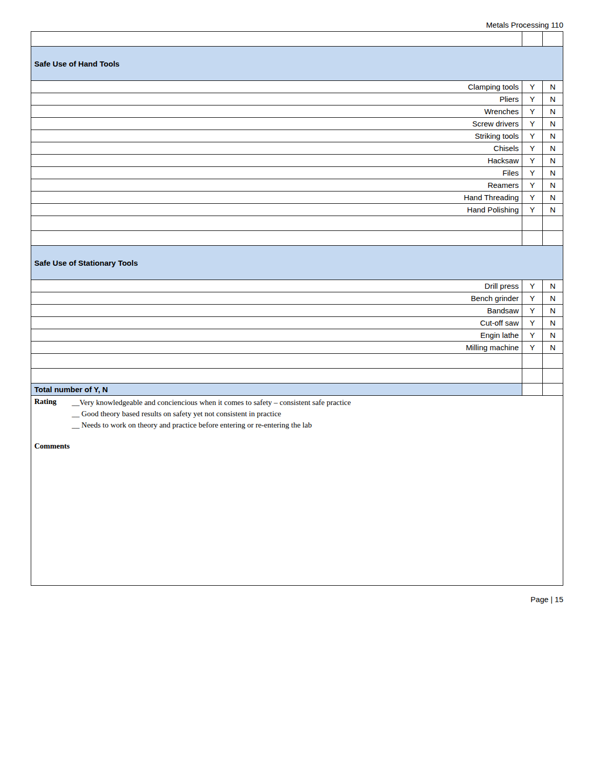Metals Processing 110
| Safe Use of Hand Tools |
| Clamping tools | Y | N |
| Pliers | Y | N |
| Wrenches | Y | N |
| Screw drivers | Y | N |
| Striking tools | Y | N |
| Chisels | Y | N |
| Hacksaw | Y | N |
| Files | Y | N |
| Reamers | Y | N |
| Hand Threading | Y | N |
| Hand Polishing | Y | N |
| Safe Use of Stationary Tools |
| Drill press | Y | N |
| Bench grinder | Y | N |
| Bandsaw | Y | N |
| Cut-off saw | Y | N |
| Engin lathe | Y | N |
| Milling machine | Y | N |
| Total number of Y, N | | |
| Rating __Very knowledgeable and conciencious when it comes to safety – consistent safe practice __ Good theory based results on safety yet not consistent in practice __ Needs to work on theory and practice before entering or re-entering the lab Comments |
Page | 15